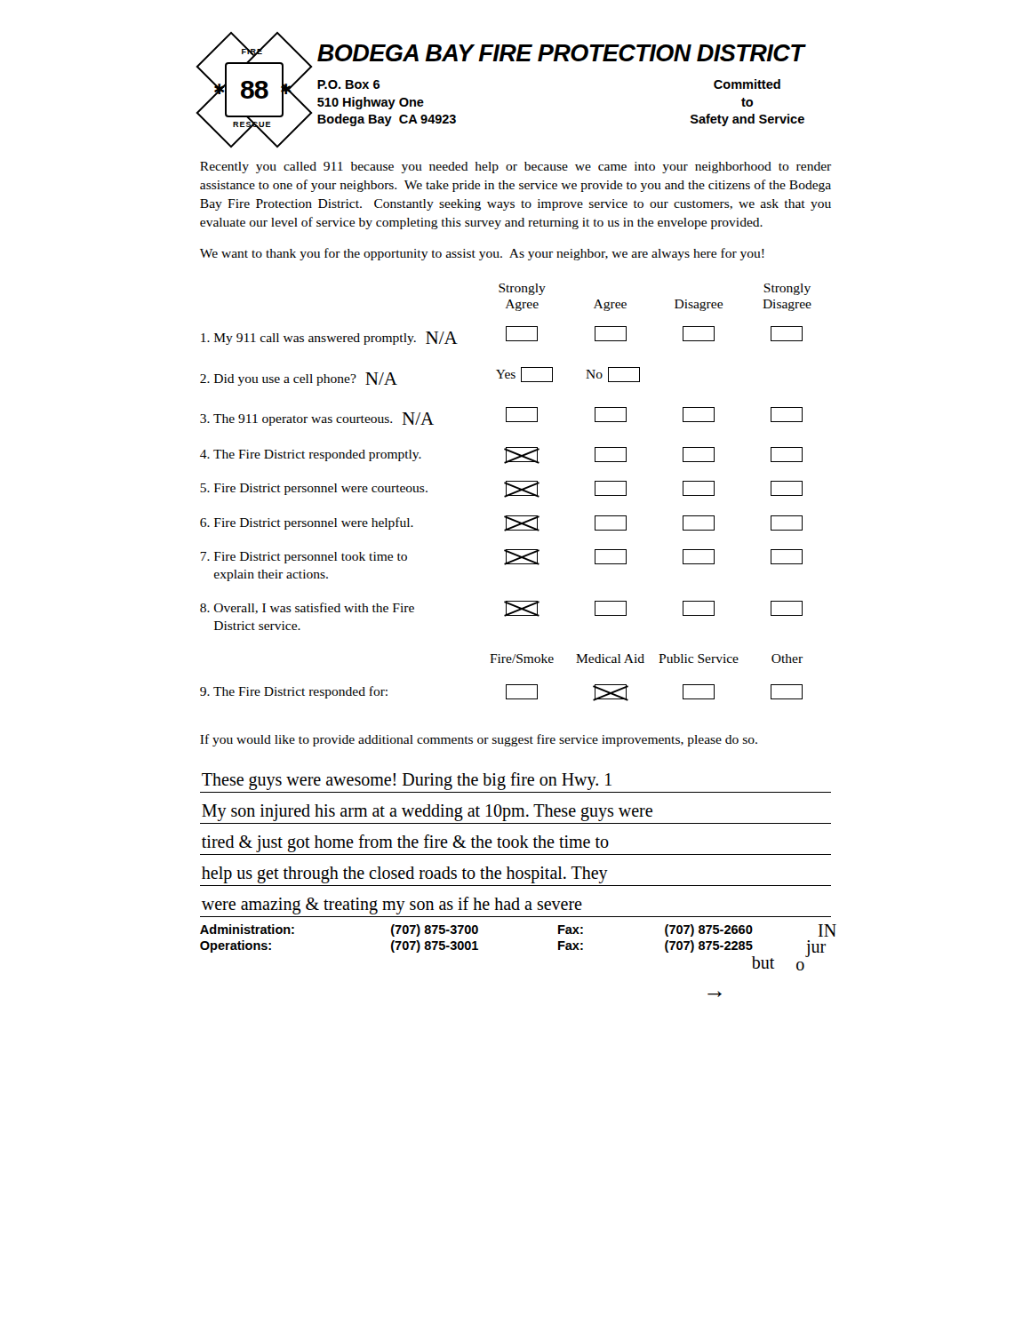FIRE
88
✱
✱
RESCUE
BODEGA BAY FIRE PROTECTION DISTRICT
P.O. Box 6
510 Highway One
Bodega Bay CA 94923
Committed
to
Safety and Service
Recently you called 911 because you needed help or because we came into your neighborhood to render assistance to one of your neighbors. We take pride in the service we provide to you and the citizens of the Bodega Bay Fire Protection District. Constantly seeking ways to improve service to our customers, we ask that you evaluate our level of service by completing this survey and returning it to us in the envelope provided.
We want to thank you for the opportunity to assist you. As your neighbor, we are always here for you!
| | Strongly Agree | Agree | Disagree | Strongly Disagree |
| --- | --- | --- | --- | --- |
| 1. My 911 call was answered promptly. N/A | | | | |
| 2. Did you use a cell phone? N/A | Yes | No | | |
| 3. The 911 operator was courteous. N/A | | | | |
| 4. The Fire District responded promptly. | | | | |
| 5. Fire District personnel were courteous. | | | | |
| 6. Fire District personnel were helpful. | | | | |
| 7. Fire District personnel took time to explain their actions. | | | | |
| 8. Overall, I was satisfied with the Fire District service. | | | | |
| | Fire/Smoke | Medical Aid | Public Service | Other |
| 9. The Fire District responded for: | | | | |
If you would like to provide additional comments or suggest fire service improvements, please do so.
These guys were awesome! During the big fire on Hwy. 1
My son injured his arm at a wedding at 10pm. These guys were
tired & just got home from the fire & the took the time to
help us get through the closed roads to the hospital. They
were amazing & treating my son as if he had a severe
Administration:
(707) 875-3700
Fax:
(707) 875-2660
Operations:
(707) 875-3001
Fax:
(707) 875-2285
IN jur o but →